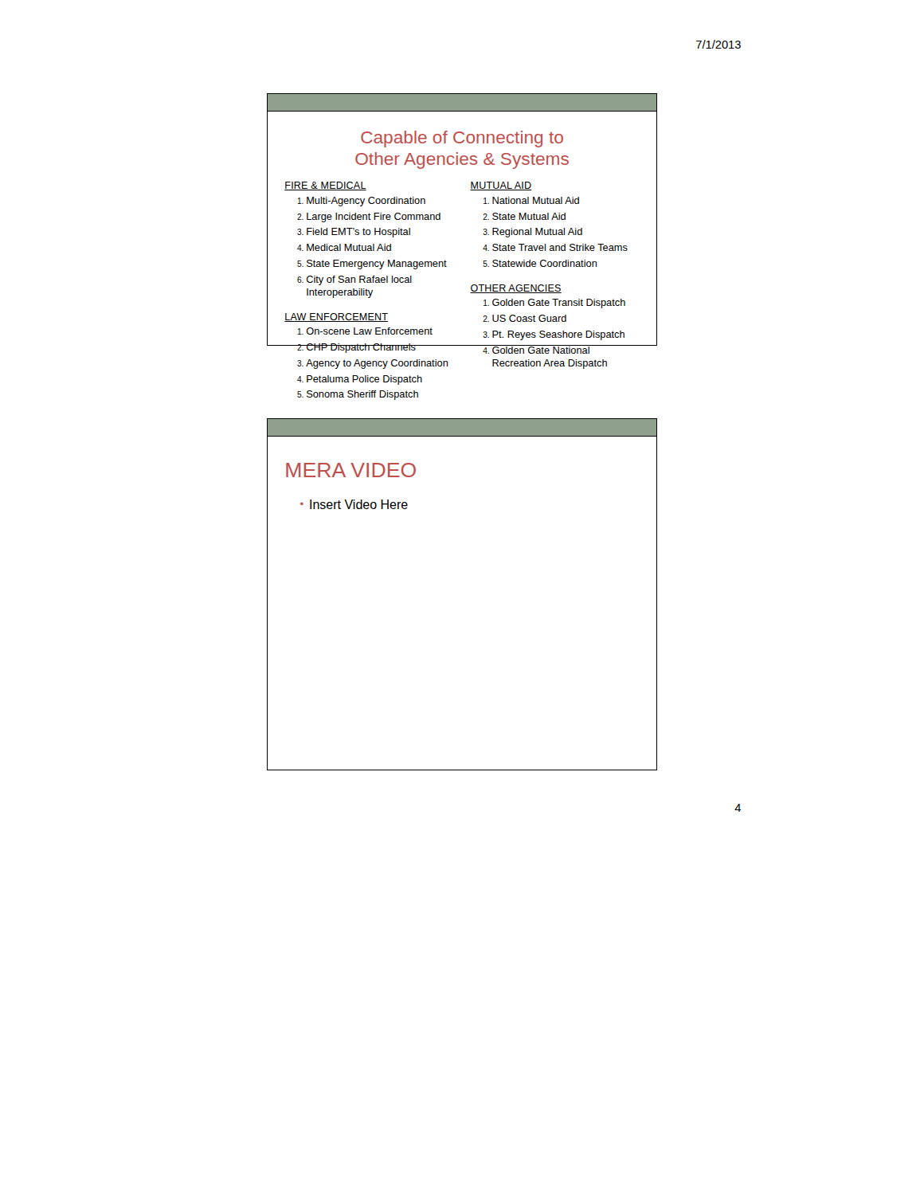7/1/2013
Capable of Connecting to
Other Agencies & Systems
FIRE & MEDICAL
Multi-Agency Coordination
Large Incident Fire Command
Field EMT’s to Hospital
Medical Mutual Aid
State Emergency Management
City of San Rafael local Interoperability
LAW ENFORCEMENT
On-scene Law Enforcement
CHP Dispatch Channels
Agency to Agency Coordination
Petaluma Police Dispatch
Sonoma Sheriff Dispatch
MUTUAL AID
National Mutual Aid
State Mutual Aid
Regional Mutual Aid
State Travel and Strike Teams
Statewide Coordination
OTHER AGENCIES
Golden Gate Transit Dispatch
US Coast Guard
Pt. Reyes Seashore Dispatch
Golden Gate National Recreation Area Dispatch
MERA VIDEO
Insert Video Here
4